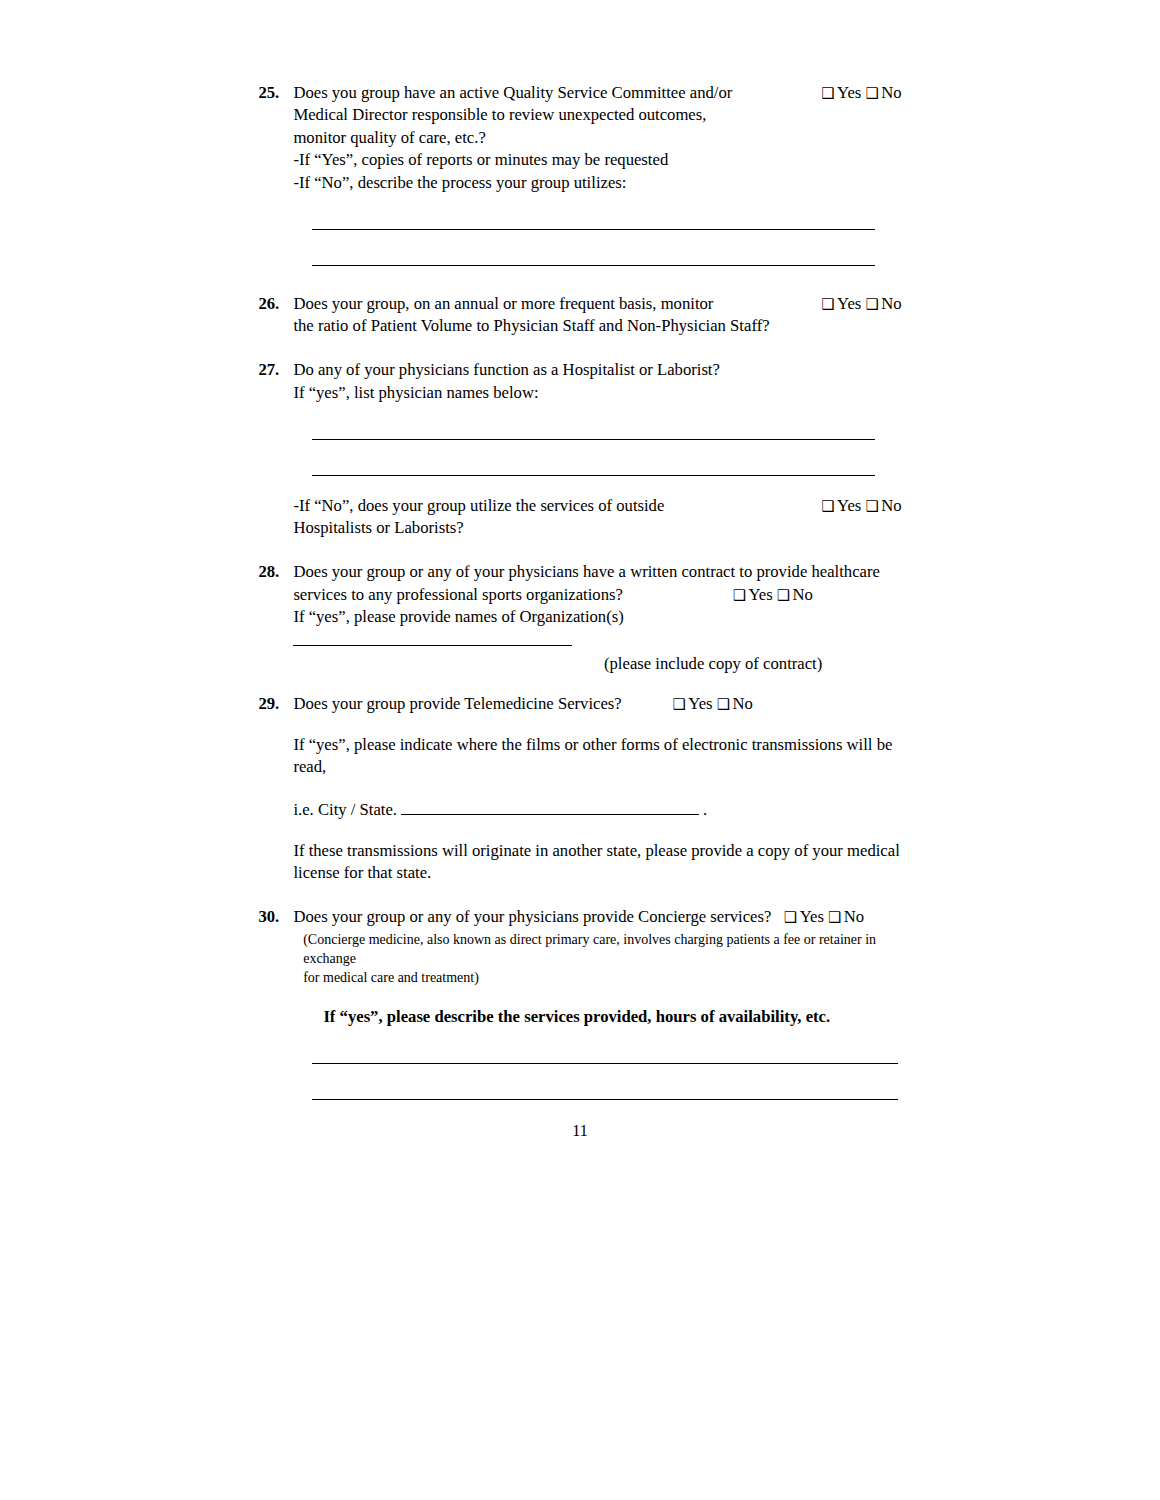25. Does you group have an active Quality Service Committee and/or
Medical Director responsible to review unexpected outcomes,
monitor quality of care, etc.?
-If “Yes”, copies of reports or minutes may be requested
-If “No”, describe the process your group utilizes:
❑Yes ❑No
26. Does your group, on an annual or more frequent basis, monitor
the ratio of Patient Volume to Physician Staff and Non-Physician Staff?
❑Yes ❑No
27. Do any of your physicians function as a Hospitalist or Laborist?
If “yes”, list physician names below:
-If “No”, does your group utilize the services of outside
Hospitalists or Laborists?
❑Yes ❑No
28. Does your group or any of your physicians have a written contract to provide healthcare services to any professional sports organizations? ❑Yes ❑No
If “yes”, please provide names of Organization(s)
(please include copy of contract)
29. Does your group provide Telemedicine Services?
❑Yes ❑No
If “yes”, please indicate where the films or other forms of electronic transmissions will be read,
i.e. City / State. .
If these transmissions will originate in another state, please provide a copy of your medical
license for that state.
30. Does your group or any of your physicians provide Concierge services? ❑Yes ❑No
(Concierge medicine, also known as direct primary care, involves charging patients a fee or retainer in exchange
for medical care and treatment)
If “yes”, please describe the services provided, hours of availability, etc.
11